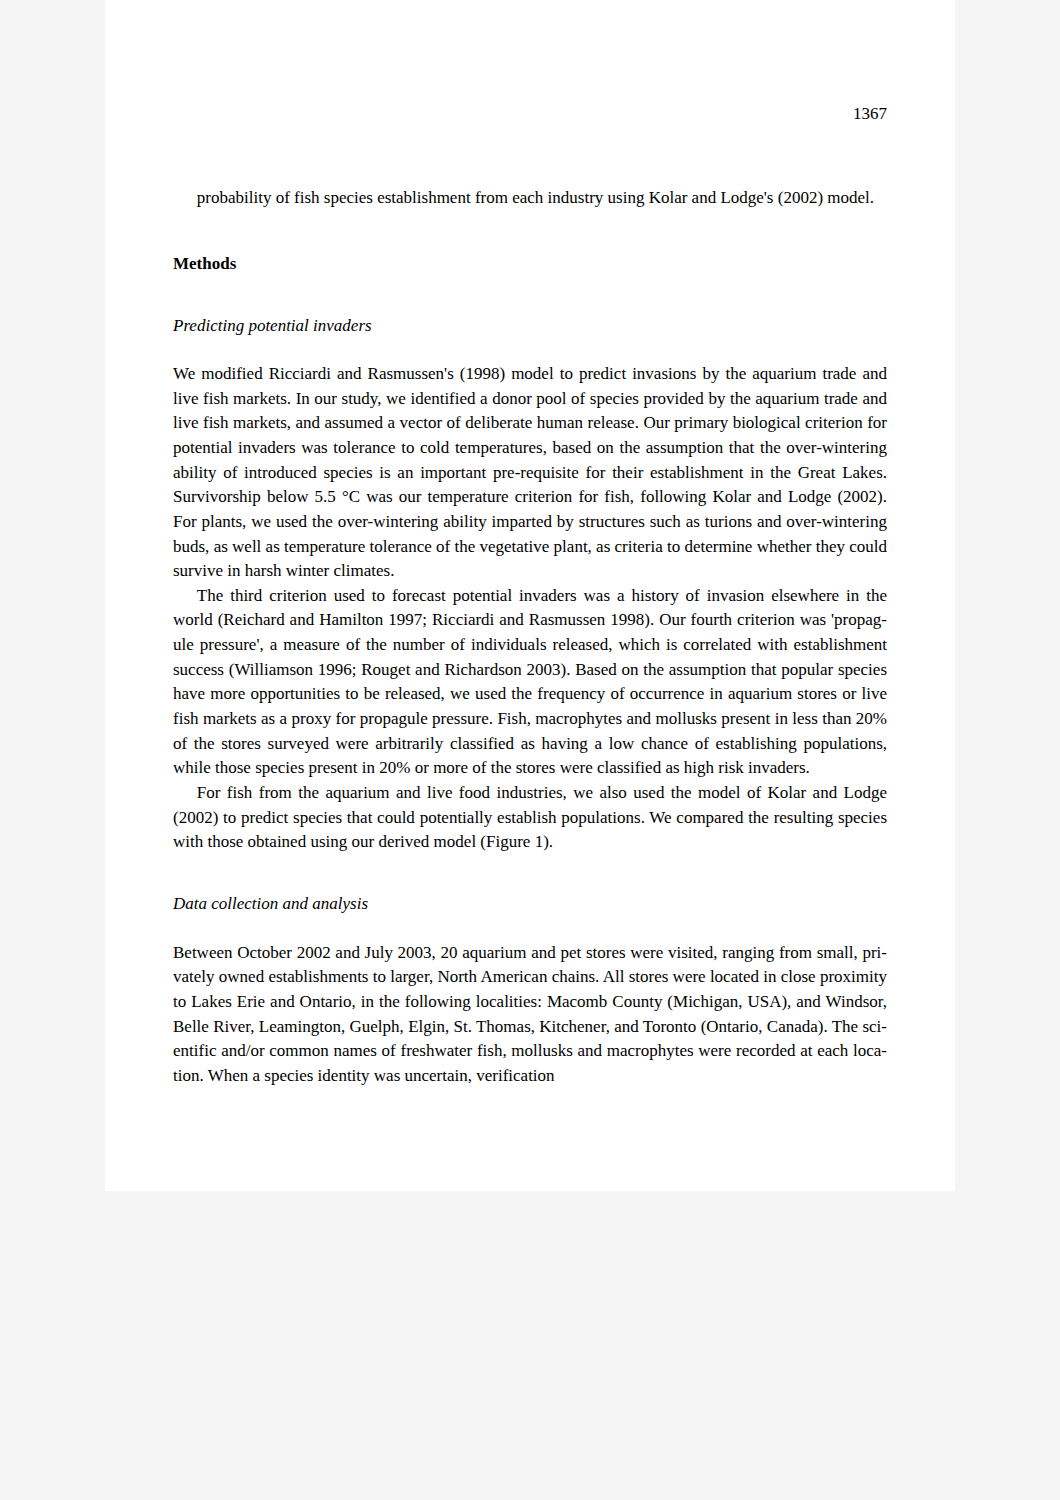1367
probability of fish species establishment from each industry using Kolar and Lodge's (2002) model.
Methods
Predicting potential invaders
We modified Ricciardi and Rasmussen's (1998) model to predict invasions by the aquarium trade and live fish markets. In our study, we identified a donor pool of species provided by the aquarium trade and live fish markets, and assumed a vector of deliberate human release. Our primary biological criterion for potential invaders was tolerance to cold temperatures, based on the assumption that the over-wintering ability of introduced species is an important pre-requisite for their establishment in the Great Lakes. Survivorship below 5.5 °C was our temperature criterion for fish, following Kolar and Lodge (2002). For plants, we used the over-wintering ability imparted by structures such as turions and over-wintering buds, as well as temperature tolerance of the vegetative plant, as criteria to determine whether they could survive in harsh winter climates.
The third criterion used to forecast potential invaders was a history of invasion elsewhere in the world (Reichard and Hamilton 1997; Ricciardi and Rasmussen 1998). Our fourth criterion was 'propagule pressure', a measure of the number of individuals released, which is correlated with establishment success (Williamson 1996; Rouget and Richardson 2003). Based on the assumption that popular species have more opportunities to be released, we used the frequency of occurrence in aquarium stores or live fish markets as a proxy for propagule pressure. Fish, macrophytes and mollusks present in less than 20% of the stores surveyed were arbitrarily classified as having a low chance of establishing populations, while those species present in 20% or more of the stores were classified as high risk invaders.
For fish from the aquarium and live food industries, we also used the model of Kolar and Lodge (2002) to predict species that could potentially establish populations. We compared the resulting species with those obtained using our derived model (Figure 1).
Data collection and analysis
Between October 2002 and July 2003, 20 aquarium and pet stores were visited, ranging from small, privately owned establishments to larger, North American chains. All stores were located in close proximity to Lakes Erie and Ontario, in the following localities: Macomb County (Michigan, USA), and Windsor, Belle River, Leamington, Guelph, Elgin, St. Thomas, Kitchener, and Toronto (Ontario, Canada). The scientific and/or common names of freshwater fish, mollusks and macrophytes were recorded at each location. When a species identity was uncertain, verification